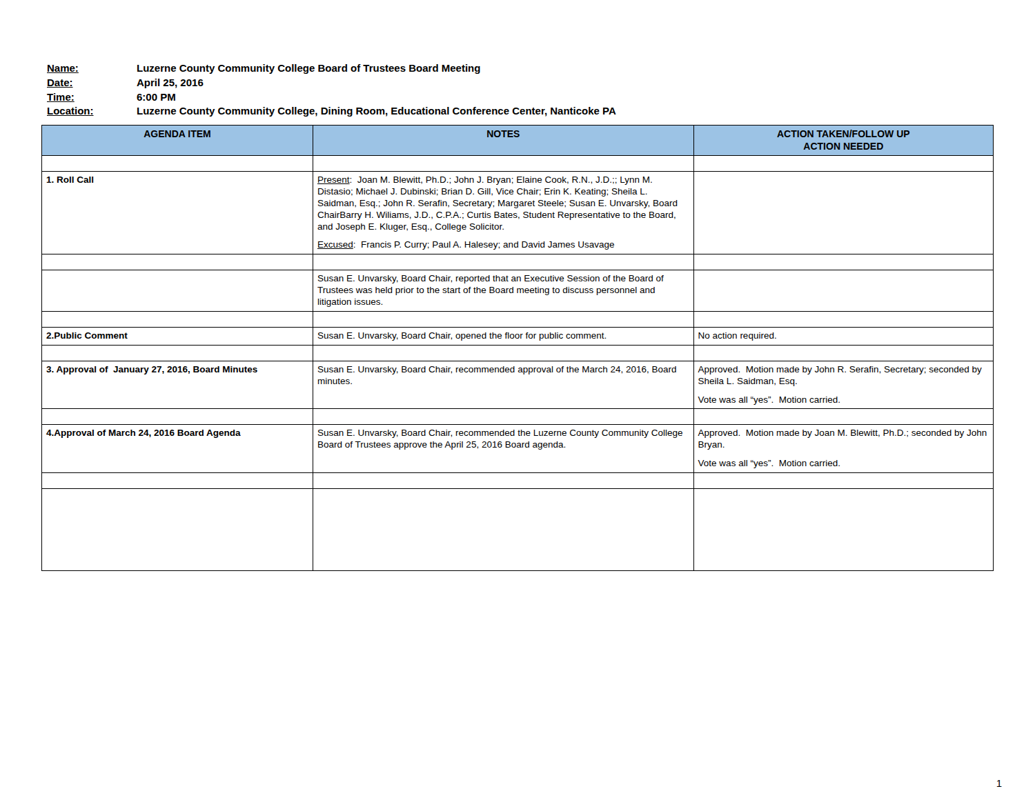Name: Luzerne County Community College Board of Trustees Board Meeting
Date: April 25, 2016
Time: 6:00 PM
Location: Luzerne County Community College, Dining Room, Educational Conference Center, Nanticoke PA
| AGENDA ITEM | NOTES | ACTION TAKEN/FOLLOW UP ACTION NEEDED |
| --- | --- | --- |
| 1. Roll Call | Present : Joan M. Blewitt, Ph.D.; John J. Bryan; Elaine Cook, R.N., J.D.;; Lynn M. Distasio; Michael J. Dubinski; Brian D. Gill, Vice Chair; Erin K. Keating; Sheila L. Saidman, Esq.; John R. Serafin, Secretary; Margaret Steele; Susan E. Unvarsky, Board ChairBarry H. Wiliams, J.D., C.P.A.; Curtis Bates, Student Representative to the Board, and Joseph E. Kluger, Esq., College Solicitor. Excused : Francis P. Curry; Paul A. Halesey; and David James Usavage | |
| | Susan E. Unvarsky, Board Chair, reported that an Executive Session of the Board of Trustees was held prior to the start of the Board meeting to discuss personnel and litigation issues. | |
| 2.Public Comment | Susan E. Unvarsky, Board Chair, opened the floor for public comment. | No action required. |
| 3. Approval of January 27, 2016, Board Minutes | Susan E. Unvarsky, Board Chair, recommended approval of the March 24, 2016, Board minutes. | Approved. Motion made by John R. Serafin, Secretary; seconded by Sheila L. Saidman, Esq. Vote was all “yes”. Motion carried. |
| 4.Approval of March 24, 2016 Board Agenda | Susan E. Unvarsky, Board Chair, recommended the Luzerne County Community College Board of Trustees approve the April 25, 2016 Board agenda. | Approved. Motion made by Joan M. Blewitt, Ph.D.; seconded by John Bryan. Vote was all “yes”. Motion carried. |
1